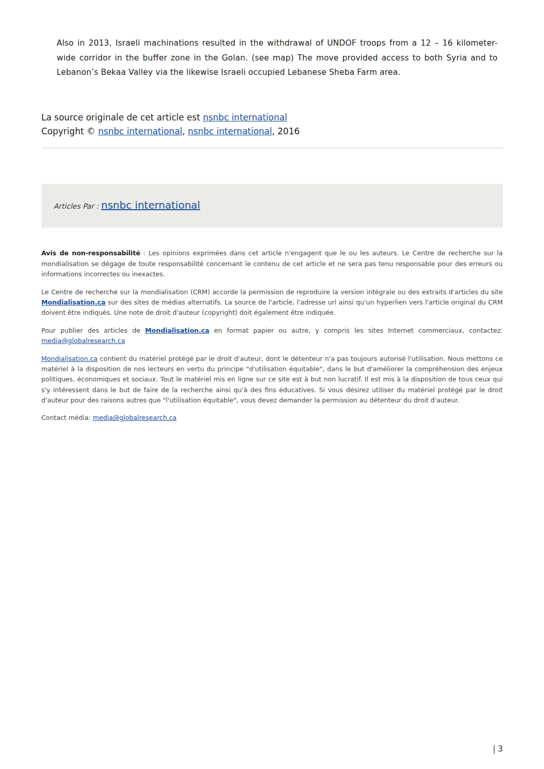Also in 2013, Israeli machinations resulted in the withdrawal of UNDOF troops from a 12 – 16 kilometer-wide corridor in the buffer zone in the Golan. (see map) The move provided access to both Syria and to Lebanon’s Bekaa Valley via the likewise Israeli occupied Lebanese Sheba Farm area.
La source originale de cet article est nsnbc international
Copyright © nsnbc international, nsnbc international, 2016
Articles Par : nsnbc international
Avis de non-responsabilité : Les opinions exprimées dans cet article n'engagent que le ou les auteurs. Le Centre de recherche sur la mondialisation se dégage de toute responsabilité concernant le contenu de cet article et ne sera pas tenu responsable pour des erreurs ou informations incorrectes ou inexactes.
Le Centre de recherche sur la mondialisation (CRM) accorde la permission de reproduire la version intégrale ou des extraits d'articles du site Mondialisation.ca sur des sites de médias alternatifs. La source de l'article, l'adresse url ainsi qu'un hyperlien vers l'article original du CRM doivent être indiqués. Une note de droit d'auteur (copyright) doit également être indiquée.
Pour publier des articles de Mondialisation.ca en format papier ou autre, y compris les sites Internet commerciaux, contactez: media@globalresearch.ca
Mondialisation.ca contient du matériel protégé par le droit d'auteur, dont le détenteur n'a pas toujours autorisé l'utilisation. Nous mettons ce matériel à la disposition de nos lecteurs en vertu du principe "d'utilisation équitable", dans le but d'améliorer la compréhension des enjeux politiques, économiques et sociaux. Tout le matériel mis en ligne sur ce site est à but non lucratif. Il est mis à la disposition de tous ceux qui s'y intéressent dans le but de faire de la recherche ainsi qu'à des fins éducatives. Si vous désirez utiliser du matériel protégé par le droit d'auteur pour des raisons autres que "l'utilisation équitable", vous devez demander la permission au détenteur du droit d'auteur.
Contact média: media@globalresearch.ca
| 3